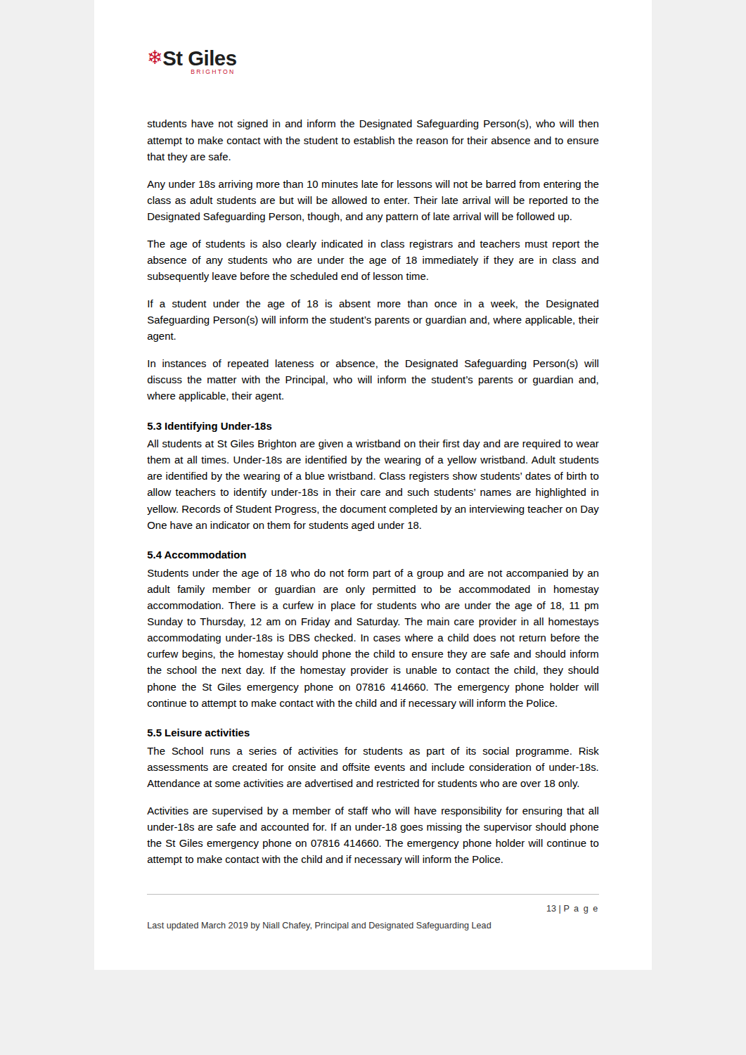❄St Giles BRIGHTON
students have not signed in and inform the Designated Safeguarding Person(s), who will then attempt to make contact with the student to establish the reason for their absence and to ensure that they are safe.
Any under 18s arriving more than 10 minutes late for lessons will not be barred from entering the class as adult students are but will be allowed to enter. Their late arrival will be reported to the Designated Safeguarding Person, though, and any pattern of late arrival will be followed up.
The age of students is also clearly indicated in class registrars and teachers must report the absence of any students who are under the age of 18 immediately if they are in class and subsequently leave before the scheduled end of lesson time.
If a student under the age of 18 is absent more than once in a week, the Designated Safeguarding Person(s) will inform the student’s parents or guardian and, where applicable, their agent.
In instances of repeated lateness or absence, the Designated Safeguarding Person(s) will discuss the matter with the Principal, who will inform the student’s parents or guardian and, where applicable, their agent.
5.3 Identifying Under-18s
All students at St Giles Brighton are given a wristband on their first day and are required to wear them at all times. Under-18s are identified by the wearing of a yellow wristband. Adult students are identified by the wearing of a blue wristband. Class registers show students’ dates of birth to allow teachers to identify under-18s in their care and such students’ names are highlighted in yellow. Records of Student Progress, the document completed by an interviewing teacher on Day One have an indicator on them for students aged under 18.
5.4 Accommodation
Students under the age of 18 who do not form part of a group and are not accompanied by an adult family member or guardian are only permitted to be accommodated in homestay accommodation. There is a curfew in place for students who are under the age of 18, 11 pm Sunday to Thursday, 12 am on Friday and Saturday. The main care provider in all homestays accommodating under-18s is DBS checked. In cases where a child does not return before the curfew begins, the homestay should phone the child to ensure they are safe and should inform the school the next day. If the homestay provider is unable to contact the child, they should phone the St Giles emergency phone on 07816 414660. The emergency phone holder will continue to attempt to make contact with the child and if necessary will inform the Police.
5.5 Leisure activities
The School runs a series of activities for students as part of its social programme. Risk assessments are created for onsite and offsite events and include consideration of under-18s. Attendance at some activities are advertised and restricted for students who are over 18 only.
Activities are supervised by a member of staff who will have responsibility for ensuring that all under-18s are safe and accounted for. If an under-18 goes missing the supervisor should phone the St Giles emergency phone on 07816 414660. The emergency phone holder will continue to attempt to make contact with the child and if necessary will inform the Police.
13 | P a g e
Last updated March 2019 by Niall Chafey, Principal and Designated Safeguarding Lead